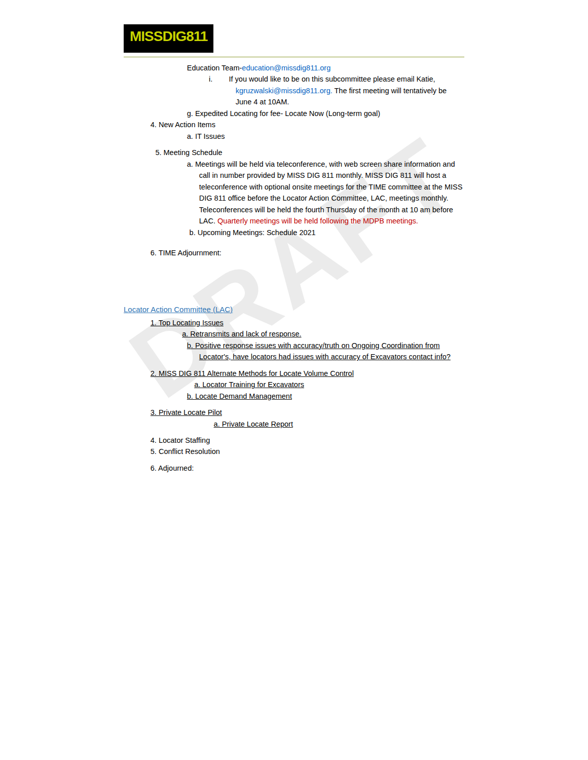DRAFT
MISSDIG811
Education Team-education@missdig811.org
i. If you would like to be on this subcommittee please email Katie, kgruzwalski@missdig811.org. The first meeting will tentatively be June 4 at 10AM.
g. Expedited Locating for fee- Locate Now (Long-term goal)
4. New Action Items
a. IT Issues
5. Meeting Schedule
a. Meetings will be held via teleconference, with web screen share information and call in number provided by MISS DIG 811 monthly. MISS DIG 811 will host a teleconference with optional onsite meetings for the TIME committee at the MISS DIG 811 office before the Locator Action Committee, LAC, meetings monthly. Teleconferences will be held the fourth Thursday of the month at 10 am before LAC. Quarterly meetings will be held following the MDPB meetings.
b. Upcoming Meetings: Schedule 2021
6. TIME Adjournment:
Locator Action Committee (LAC)
1. Top Locating Issues
a. Retransmits and lack of response.
b. Positive response issues with accuracy/truth on Ongoing Coordination from Locator's, have locators had issues with accuracy of Excavators contact info?
2. MISS DIG 811 Alternate Methods for Locate Volume Control
a. Locator Training for Excavators
b. Locate Demand Management
3. Private Locate Pilot
a. Private Locate Report
4. Locator Staffing
5. Conflict Resolution
6. Adjourned: